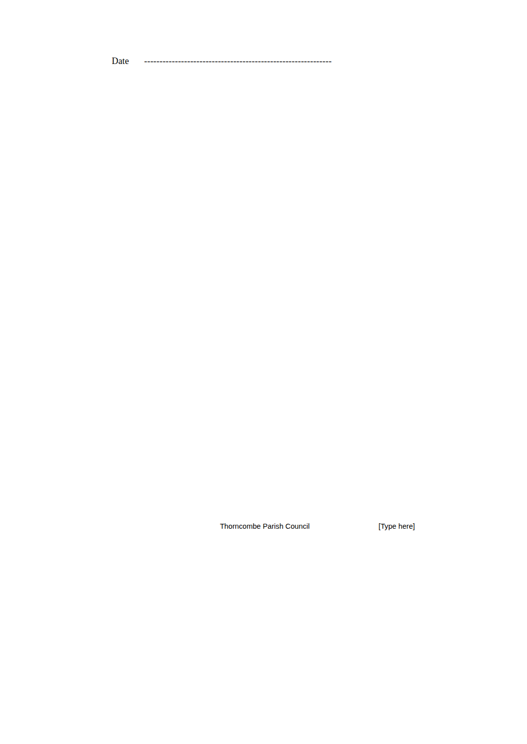Date-------------------------------------------------------------
Thorncombe Parish Council
[Type here]